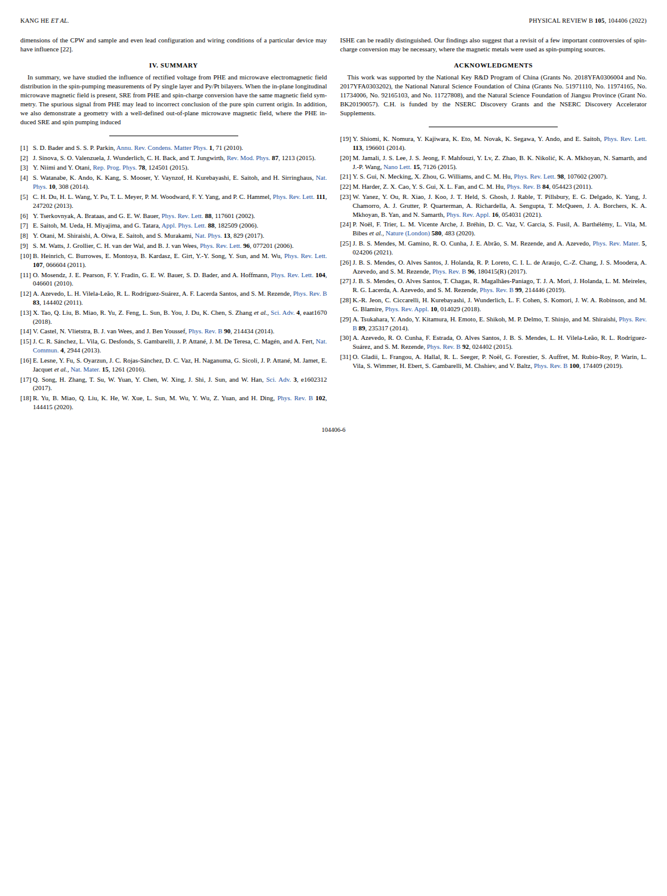Kang He et al.
Physical Review B 105, 104406 (2022)
dimensions of the CPW and sample and even lead configuration and wiring conditions of a particular device may have influence [22].
IV. SUMMARY
In summary, we have studied the influence of rectified voltage from PHE and microwave electromagnetic field distribution in the spin-pumping measurements of Py single layer and Py/Pt bilayers. When the in-plane longitudinal microwave magnetic field is present, SRE from PHE and spin-charge conversion have the same magnetic field symmetry. The spurious signal from PHE may lead to incorrect conclusion of the pure spin current origin. In addition, we also demonstrate a geometry with a well-defined out-of-plane microwave magnetic field, where the PHE induced SRE and spin pumping induced
S. D. Bader and S. S. P. Parkin, Annu. Rev. Condens. Matter Phys. 1, 71 (2010).
J. Sinova, S. O. Valenzuela, J. Wunderlich, C. H. Back, and T. Jungwirth, Rev. Mod. Phys. 87, 1213 (2015).
Y. Niimi and Y. Otani, Rep. Prog. Phys. 78, 124501 (2015).
S. Watanabe, K. Ando, K. Kang, S. Mooser, Y. Vaynzof, H. Kurebayashi, E. Saitoh, and H. Sirringhaus, Nat. Phys. 10, 308 (2014).
C. H. Du, H. L. Wang, Y. Pu, T. L. Meyer, P. M. Woodward, F. Y. Yang, and P. C. Hammel, Phys. Rev. Lett. 111, 247202 (2013).
Y. Tserkovnyak, A. Brataas, and G. E. W. Bauer, Phys. Rev. Lett. 88, 117601 (2002).
E. Saitoh, M. Ueda, H. Miyajima, and G. Tatara, Appl. Phys. Lett. 88, 182509 (2006).
Y. Otani, M. Shiraishi, A. Oiwa, E. Saitoh, and S. Murakami, Nat. Phys. 13, 829 (2017).
S. M. Watts, J. Grollier, C. H. van der Wal, and B. J. van Wees, Phys. Rev. Lett. 96, 077201 (2006).
B. Heinrich, C. Burrowes, E. Montoya, B. Kardasz, E. Girt, Y.-Y. Song, Y. Sun, and M. Wu, Phys. Rev. Lett. 107, 066604 (2011).
O. Mosendz, J. E. Pearson, F. Y. Fradin, G. E. W. Bauer, S. D. Bader, and A. Hoffmann, Phys. Rev. Lett. 104, 046601 (2010).
A. Azevedo, L. H. Vilela-Leão, R. L. Rodríguez-Suárez, A. F. Lacerda Santos, and S. M. Rezende, Phys. Rev. B 83, 144402 (2011).
X. Tao, Q. Liu, B. Miao, R. Yu, Z. Feng, L. Sun, B. You, J. Du, K. Chen, S. Zhang et al., Sci. Adv. 4, eaat1670 (2018).
V. Castel, N. Vlietstra, B. J. van Wees, and J. Ben Youssef, Phys. Rev. B 90, 214434 (2014).
J. C. R. Sánchez, L. Vila, G. Desfonds, S. Gambarelli, J. P. Attané, J. M. De Teresa, C. Magén, and A. Fert, Nat. Commun. 4, 2944 (2013).
E. Lesne, Y. Fu, S. Oyarzun, J. C. Rojas-Sánchez, D. C. Vaz, H. Naganuma, G. Sicoli, J. P. Attané, M. Jamet, E. Jacquet et al., Nat. Mater. 15, 1261 (2016).
Q. Song, H. Zhang, T. Su, W. Yuan, Y. Chen, W. Xing, J. Shi, J. Sun, and W. Han, Sci. Adv. 3, e1602312 (2017).
R. Yu, B. Miao, Q. Liu, K. He, W. Xue, L. Sun, M. Wu, Y. Wu, Z. Yuan, and H. Ding, Phys. Rev. B 102, 144415 (2020).
ISHE can be readily distinguished. Our findings also suggest that a revisit of a few important controversies of spin-charge conversion may be necessary, where the magnetic metals were used as spin-pumping sources.
ACKNOWLEDGMENTS
This work was supported by the National Key R&D Program of China (Grants No. 2018YFA0306004 and No. 2017YFA0303202), the National Natural Science Foundation of China (Grants No. 51971110, No. 11974165, No. 11734006, No. 92165103, and No. 11727808), and the Natural Science Foundation of Jiangsu Province (Grant No. BK20190057). C.H. is funded by the NSERC Discovery Grants and the NSERC Discovery Accelerator Supplements.
Y. Shiomi, K. Nomura, Y. Kajiwara, K. Eto, M. Novak, K. Segawa, Y. Ando, and E. Saitoh, Phys. Rev. Lett. 113, 196601 (2014).
M. Jamali, J. S. Lee, J. S. Jeong, F. Mahfouzi, Y. Lv, Z. Zhao, B. K. Nikolić, K. A. Mkhoyan, N. Samarth, and J.-P. Wang, Nano Lett. 15, 7126 (2015).
Y. S. Gui, N. Mecking, X. Zhou, G. Williams, and C. M. Hu, Phys. Rev. Lett. 98, 107602 (2007).
M. Harder, Z. X. Cao, Y. S. Gui, X. L. Fan, and C. M. Hu, Phys. Rev. B 84, 054423 (2011).
W. Yanez, Y. Ou, R. Xiao, J. Koo, J. T. Held, S. Ghosh, J. Rable, T. Pillsbury, E. G. Delgado, K. Yang, J. Chamorro, A. J. Grutter, P. Quarterman, A. Richardella, A. Sengupta, T. McQueen, J. A. Borchers, K. A. Mkhoyan, B. Yan, and N. Samarth, Phys. Rev. Appl. 16, 054031 (2021).
P. Noël, F. Trier, L. M. Vicente Arche, J. Bréhin, D. C. Vaz, V. Garcia, S. Fusil, A. Barthélémy, L. Vila, M. Bibes et al., Nature (London) 580, 483 (2020).
J. B. S. Mendes, M. Gamino, R. O. Cunha, J. E. Abrão, S. M. Rezende, and A. Azevedo, Phys. Rev. Mater. 5, 024206 (2021).
J. B. S. Mendes, O. Alves Santos, J. Holanda, R. P. Loreto, C. I. L. de Araujo, C.-Z. Chang, J. S. Moodera, A. Azevedo, and S. M. Rezende, Phys. Rev. B 96, 180415(R) (2017).
J. B. S. Mendes, O. Alves Santos, T. Chagas, R. Magalhães-Paniago, T. J. A. Mori, J. Holanda, L. M. Meireles, R. G. Lacerda, A. Azevedo, and S. M. Rezende, Phys. Rev. B 99, 214446 (2019).
K.-R. Jeon, C. Ciccarelli, H. Kurebayashi, J. Wunderlich, L. F. Cohen, S. Komori, J. W. A. Robinson, and M. G. Blamire, Phys. Rev. Appl. 10, 014029 (2018).
A. Tsukahara, Y. Ando, Y. Kitamura, H. Emoto, E. Shikoh, M. P. Delmo, T. Shinjo, and M. Shiraishi, Phys. Rev. B 89, 235317 (2014).
A. Azevedo, R. O. Cunha, F. Estrada, O. Alves Santos, J. B. S. Mendes, L. H. Vilela-Leão, R. L. Rodríguez-Suárez, and S. M. Rezende, Phys. Rev. B 92, 024402 (2015).
O. Gladii, L. Frangou, A. Hallal, R. L. Seeger, P. Noël, G. Forestier, S. Auffret, M. Rubio-Roy, P. Warin, L. Vila, S. Wimmer, H. Ebert, S. Gambarelli, M. Chshiev, and V. Baltz, Phys. Rev. B 100, 174409 (2019).
104406-6